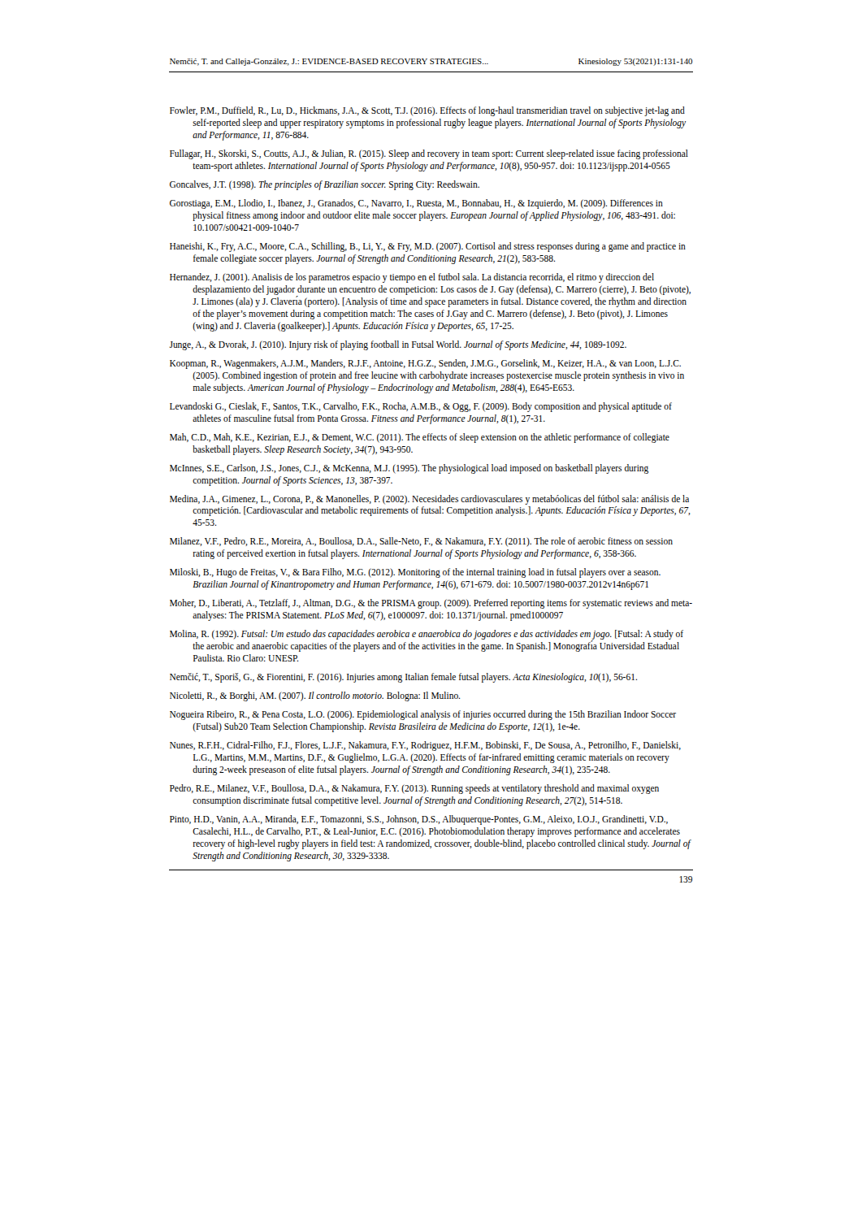Nemčić, T. and Calleja-González, J.: EVIDENCE-BASED RECOVERY STRATEGIES... Kinesiology 53(2021)1:131-140
Fowler, P.M., Duffield, R., Lu, D., Hickmans, J.A., & Scott, T.J. (2016). Effects of long-haul transmeridian travel on subjective jet-lag and self-reported sleep and upper respiratory symptoms in professional rugby league players. International Journal of Sports Physiology and Performance, 11, 876-884.
Fullagar, H., Skorski, S., Coutts, A.J., & Julian, R. (2015). Sleep and recovery in team sport: Current sleep-related issue facing professional team-sport athletes. International Journal of Sports Physiology and Performance, 10(8), 950-957. doi: 10.1123/ijspp.2014-0565
Goncalves, J.T. (1998). The principles of Brazilian soccer. Spring City: Reedswain.
Gorostiaga, E.M., Llodio, I., Ibanez, J., Granados, C., Navarro, I., Ruesta, M., Bonnabau, H., & Izquierdo, M. (2009). Differences in physical fitness among indoor and outdoor elite male soccer players. European Journal of Applied Physiology, 106, 483-491. doi: 10.1007/s00421-009-1040-7
Haneishi, K., Fry, A.C., Moore, C.A., Schilling, B., Li, Y., & Fry, M.D. (2007). Cortisol and stress responses during a game and practice in female collegiate soccer players. Journal of Strength and Conditioning Research, 21(2), 583-588.
Hernandez, J. (2001). Analisis de los parametros espacio y tiempo en el futbol sala. La distancia recorrida, el ritmo y direccion del desplazamiento del jugador durante un encuentro de competicion: Los casos de J. Gay (defensa), C. Marrero (cierre), J. Beto (pivote), J. Limones (ala) y J. Claverı́a (portero). [Analysis of time and space parameters in futsal. Distance covered, the rhythm and direction of the player’s movement during a competition match: The cases of J.Gay and C. Marrero (defense), J. Beto (pivot), J. Limones (wing) and J. Claveria (goalkeeper).] Apunts. Educación Física y Deportes, 65, 17-25.
Junge, A., & Dvorak, J. (2010). Injury risk of playing football in Futsal World. Journal of Sports Medicine, 44, 1089-1092.
Koopman, R., Wagenmakers, A.J.M., Manders, R.J.F., Antoine, H.G.Z., Senden, J.M.G., Gorselink, M., Keizer, H.A., & van Loon, L.J.C. (2005). Combined ingestion of protein and free leucine with carbohydrate increases postexercise muscle protein synthesis in vivo in male subjects. American Journal of Physiology – Endocrinology and Metabolism, 288(4), E645-E653.
Levandoski G., Cieslak, F., Santos, T.K., Carvalho, F.K., Rocha, A.M.B., & Ogg, F. (2009). Body composition and physical aptitude of athletes of masculine futsal from Ponta Grossa. Fitness and Performance Journal, 8(1), 27-31.
Mah, C.D., Mah, K.E., Kezirian, E.J., & Dement, W.C. (2011). The effects of sleep extension on the athletic performance of collegiate basketball players. Sleep Research Society, 34(7), 943-950.
McInnes, S.E., Carlson, J.S., Jones, C.J., & McKenna, M.J. (1995). The physiological load imposed on basketball players during competition. Journal of Sports Sciences, 13, 387-397.
Medina, J.A., Gimenez, L., Corona, P., & Manonelles, P. (2002). Necesidades cardiovasculares y metabóolicas del fútbol sala: análisis de la competición. [Cardiovascular and metabolic requirements of futsal: Competition analysis.]. Apunts. Educación Física y Deportes, 67, 45-53.
Milanez, V.F., Pedro, R.E., Moreira, A., Boullosa, D.A., Salle-Neto, F., & Nakamura, F.Y. (2011). The role of aerobic fitness on session rating of perceived exertion in futsal players. International Journal of Sports Physiology and Performance, 6, 358-366.
Miloski, B., Hugo de Freitas, V., & Bara Filho, M.G. (2012). Monitoring of the internal training load in futsal players over a season. Brazilian Journal of Kinantropometry and Human Performance, 14(6), 671-679. doi: 10.5007/1980-0037.2012v14n6p671
Moher, D., Liberati, A., Tetzlaff, J., Altman, D.G., & the PRISMA group. (2009). Preferred reporting items for systematic reviews and meta-analyses: The PRISMA Statement. PLoS Med, 6(7), e1000097. doi: 10.1371/journal. pmed1000097
Molina, R. (1992). Futsal: Um estudo das capacidades aerobica e anaerobica do jogadores e das actividades em jogo. [Futsal: A study of the aerobic and anaerobic capacities of the players and of the activities in the game. In Spanish.] Monografı́a Universidad Estadual Paulista. Rio Claro: UNESP.
Nemčić, T., Sporiš, G., & Fiorentini, F. (2016). Injuries among Italian female futsal players. Acta Kinesiologica, 10(1), 56-61.
Nicoletti, R., & Borghi, AM. (2007). Il controllo motorio. Bologna: Il Mulino.
Nogueira Ribeiro, R., & Pena Costa, L.O. (2006). Epidemiological analysis of injuries occurred during the 15th Brazilian Indoor Soccer (Futsal) Sub20 Team Selection Championship. Revista Brasileira de Medicina do Esporte, 12(1), 1e-4e.
Nunes, R.F.H., Cidral-Filho, F.J., Flores, L.J.F., Nakamura, F.Y., Rodriguez, H.F.M., Bobinski, F., De Sousa, A., Petronilho, F., Danielski, L.G., Martins, M.M., Martins, D.F., & Guglielmo, L.G.A. (2020). Effects of far-infrared emitting ceramic materials on recovery during 2-week preseason of elite futsal players. Journal of Strength and Conditioning Research, 34(1), 235-248.
Pedro, R.E., Milanez, V.F., Boullosa, D.A., & Nakamura, F.Y. (2013). Running speeds at ventilatory threshold and maximal oxygen consumption discriminate futsal competitive level. Journal of Strength and Conditioning Research, 27(2), 514-518.
Pinto, H.D., Vanin, A.A., Miranda, E.F., Tomazonni, S.S., Johnson, D.S., Albuquerque-Pontes, G.M., Aleixo, I.O.J., Grandinetti, V.D., Casalechi, H.L., de Carvalho, P.T., & Leal-Junior, E.C. (2016). Photobiomodulation therapy improves performance and accelerates recovery of high-level rugby players in field test: A randomized, crossover, double-blind, placebo controlled clinical study. Journal of Strength and Conditioning Research, 30, 3329-3338.
139